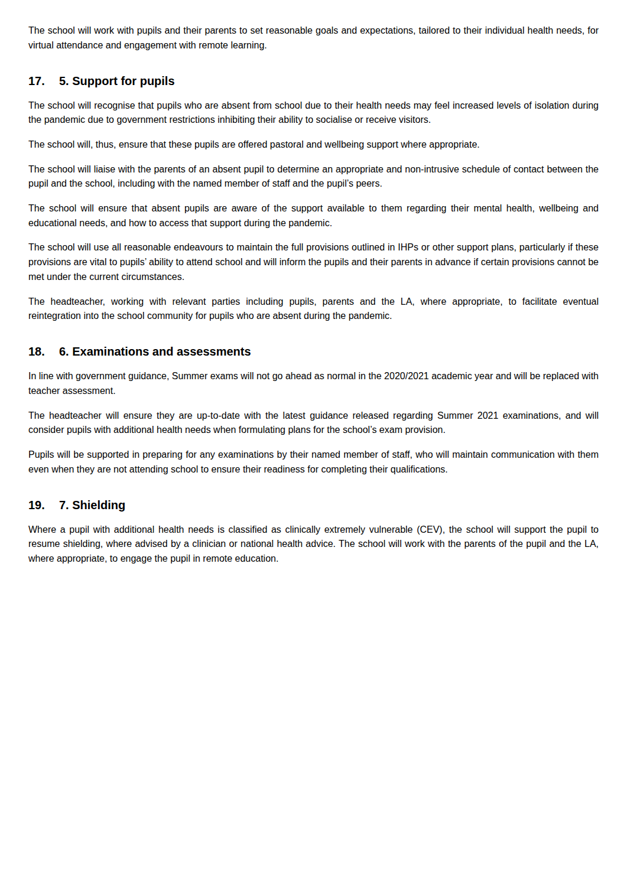The school will work with pupils and their parents to set reasonable goals and expectations, tailored to their individual health needs, for virtual attendance and engagement with remote learning.
17. 5. Support for pupils
The school will recognise that pupils who are absent from school due to their health needs may feel increased levels of isolation during the pandemic due to government restrictions inhibiting their ability to socialise or receive visitors.
The school will, thus, ensure that these pupils are offered pastoral and wellbeing support where appropriate.
The school will liaise with the parents of an absent pupil to determine an appropriate and non-intrusive schedule of contact between the pupil and the school, including with the named member of staff and the pupil’s peers.
The school will ensure that absent pupils are aware of the support available to them regarding their mental health, wellbeing and educational needs, and how to access that support during the pandemic.
The school will use all reasonable endeavours to maintain the full provisions outlined in IHPs or other support plans, particularly if these provisions are vital to pupils’ ability to attend school and will inform the pupils and their parents in advance if certain provisions cannot be met under the current circumstances.
The headteacher, working with relevant parties including pupils, parents and the LA, where appropriate, to facilitate eventual reintegration into the school community for pupils who are absent during the pandemic.
18. 6. Examinations and assessments
In line with government guidance, Summer exams will not go ahead as normal in the 2020/2021 academic year and will be replaced with teacher assessment.
The headteacher will ensure they are up-to-date with the latest guidance released regarding Summer 2021 examinations, and will consider pupils with additional health needs when formulating plans for the school’s exam provision.
Pupils will be supported in preparing for any examinations by their named member of staff, who will maintain communication with them even when they are not attending school to ensure their readiness for completing their qualifications.
19. 7. Shielding
Where a pupil with additional health needs is classified as clinically extremely vulnerable (CEV), the school will support the pupil to resume shielding, where advised by a clinician or national health advice. The school will work with the parents of the pupil and the LA, where appropriate, to engage the pupil in remote education.